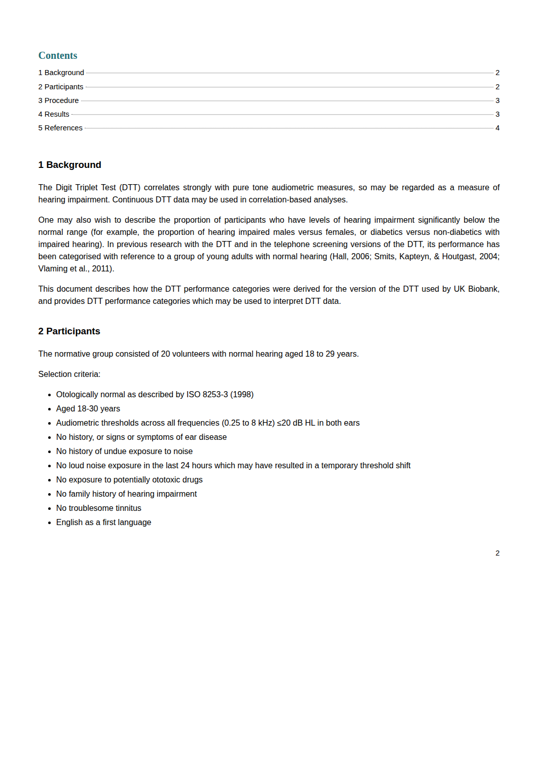Contents
1 Background 2
2 Participants 2
3 Procedure 3
4 Results 3
5 References 4
1 Background
The Digit Triplet Test (DTT) correlates strongly with pure tone audiometric measures, so may be regarded as a measure of hearing impairment. Continuous DTT data may be used in correlation-based analyses.
One may also wish to describe the proportion of participants who have levels of hearing impairment significantly below the normal range (for example, the proportion of hearing impaired males versus females, or diabetics versus non-diabetics with impaired hearing). In previous research with the DTT and in the telephone screening versions of the DTT, its performance has been categorised with reference to a group of young adults with normal hearing (Hall, 2006; Smits, Kapteyn, & Houtgast, 2004; Vlaming et al., 2011).
This document describes how the DTT performance categories were derived for the version of the DTT used by UK Biobank, and provides DTT performance categories which may be used to interpret DTT data.
2 Participants
The normative group consisted of 20 volunteers with normal hearing aged 18 to 29 years.
Selection criteria:
Otologically normal as described by ISO 8253-3 (1998)
Aged 18-30 years
Audiometric thresholds across all frequencies (0.25 to 8 kHz) ≤20 dB HL in both ears
No history, or signs or symptoms of ear disease
No history of undue exposure to noise
No loud noise exposure in the last 24 hours which may have resulted in a temporary threshold shift
No exposure to potentially ototoxic drugs
No family history of hearing impairment
No troublesome tinnitus
English as a first language
2